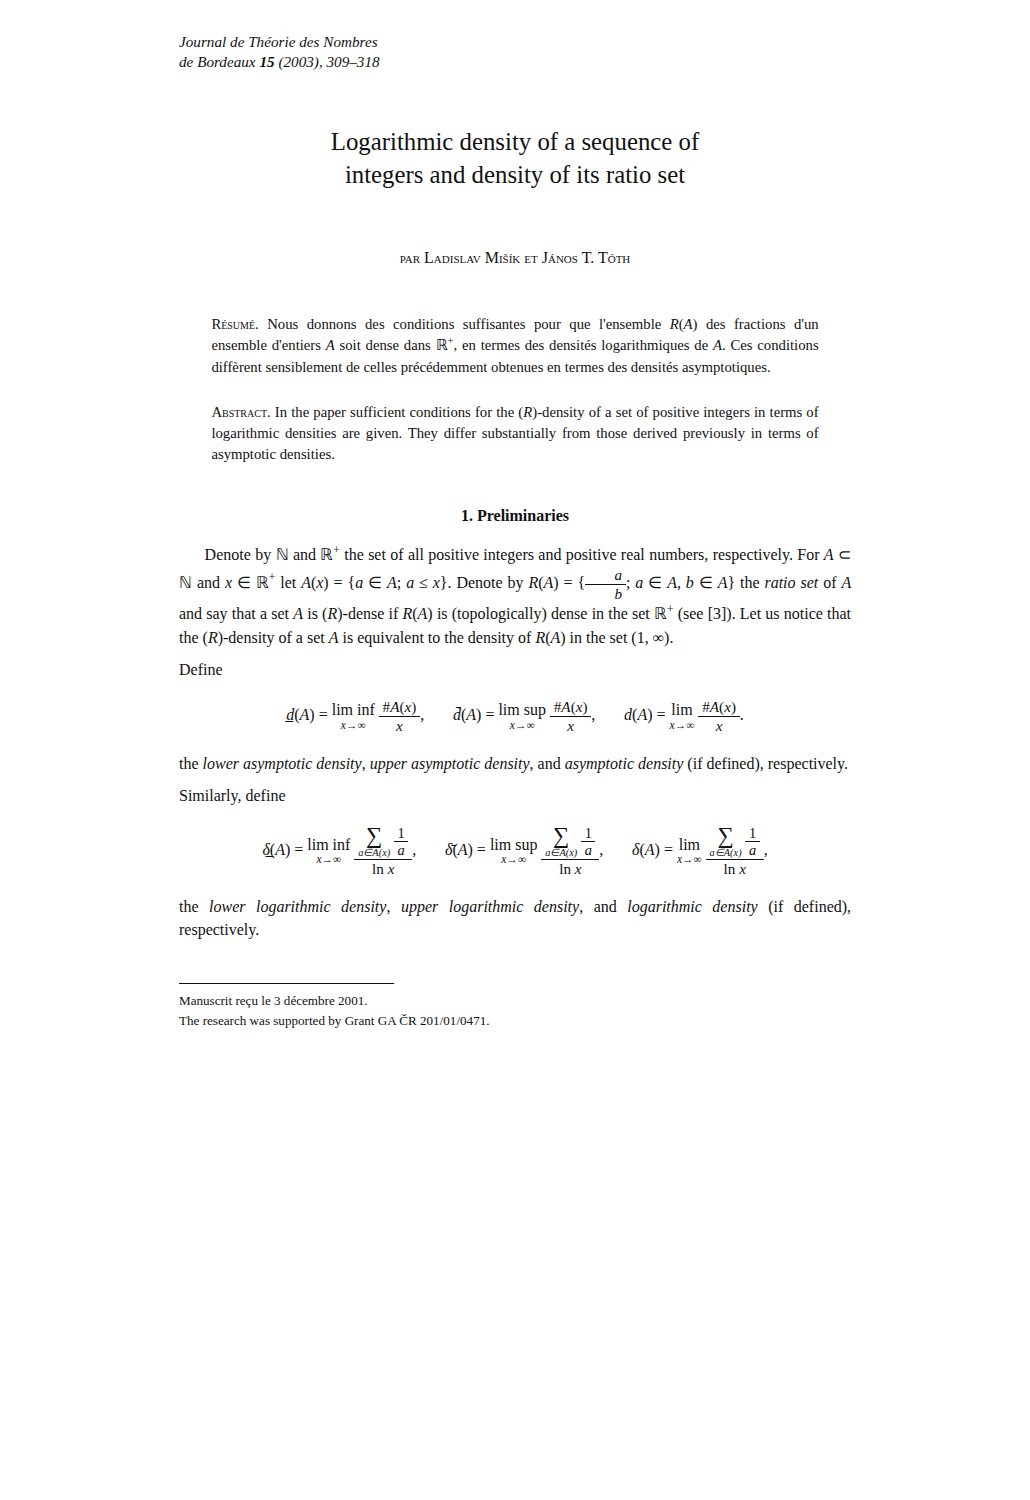Journal de Théorie des Nombres
de Bordeaux 15 (2003), 309–318
Logarithmic density of a sequence of
integers and density of its ratio set
par Ladislav Mišík et János T. Tóth
Résumé. Nous donnons des conditions suffisantes pour que l'ensemble R(A) des fractions d'un ensemble d'entiers A soit dense dans ℝ+, en termes des densités logarithmiques de A. Ces conditions diffèrent sensiblement de celles précédemment obtenues en termes des densités asymptotiques.
Abstract. In the paper sufficient conditions for the (R)-density of a set of positive integers in terms of logarithmic densities are given. They differ substantially from those derived previously in terms of asymptotic densities.
1. Preliminaries
Denote by ℕ and ℝ+ the set of all positive integers and positive real numbers, respectively. For A ⊂ ℕ and x ∈ ℝ+ let A(x) = {a ∈ A; a ≤ x}. Denote by R(A) = {ab; a ∈ A, b ∈ A} the ratio set of A and say that a set A is (R)-dense if R(A) is (topologically) dense in the set ℝ+ (see [3]). Let us notice that the (R)-density of a set A is equivalent to the density of R(A) in the set (1, ∞).
Define
| d̲ ( A ) = lim inf x →∞ # A ( x ) x , | d̄ ( A ) = lim sup x →∞ # A ( x ) x , | d ( A ) = lim x →∞ # A ( x ) x . |
the lower asymptotic density, upper asymptotic density, and asymptotic density (if defined), respectively.
Similarly, define
| δ̲ ( A ) = lim inf x →∞ ∑ a ∈ A ( x ) 1 a ln x , | δ̄ ( A ) = lim sup x →∞ ∑ a ∈ A ( x ) 1 a ln x , | δ ( A ) = lim x →∞ ∑ a ∈ A ( x ) 1 a ln x , |
the lower logarithmic density, upper logarithmic density, and logarithmic density (if defined), respectively.
Manuscrit reçu le 3 décembre 2001.
The research was supported by Grant GA ČR 201/01/0471.